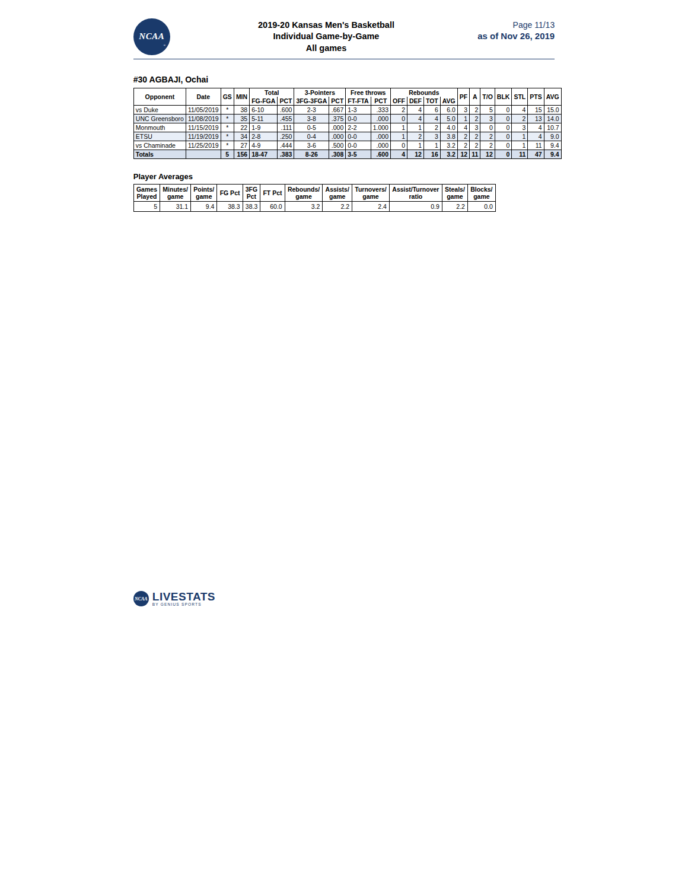NCAA®
2019-20 Kansas Men's Basketball
Individual Game-by-Game
All games
Page 11/13
as of Nov 26, 2019
#30 AGBAJI, Ochai
| Opponent | Date | GS | MIN | Total | 3-Pointers | Free throws | Rebounds | PF | A | T/O | BLK | STL | PTS | AVG |
| --- | --- | --- | --- | --- | --- | --- | --- | --- | --- | --- | --- | --- | --- | --- |
| FG-FGA | PCT | 3FG-3FGA | PCT | FT-FTA | PCT | OFF | DEF | TOT | AVG |
| vs Duke | 11/05/2019 | * | 38 | 6-10 | .600 | 2-3 | .667 | 1-3 | .333 | 2 | 4 | 6 | 6.0 | 3 | 2 | 5 | 0 | 4 | 15 | 15.0 |
| UNC Greensboro | 11/08/2019 | * | 35 | 5-11 | .455 | 3-8 | .375 | 0-0 | .000 | 0 | 4 | 4 | 5.0 | 1 | 2 | 3 | 0 | 2 | 13 | 14.0 |
| Monmouth | 11/15/2019 | * | 22 | 1-9 | .111 | 0-5 | .000 | 2-2 | 1.000 | 1 | 1 | 2 | 4.0 | 4 | 3 | 0 | 0 | 3 | 4 | 10.7 |
| ETSU | 11/19/2019 | * | 34 | 2-8 | .250 | 0-4 | .000 | 0-0 | .000 | 1 | 2 | 3 | 3.8 | 2 | 2 | 2 | 0 | 1 | 4 | 9.0 |
| vs Chaminade | 11/25/2019 | * | 27 | 4-9 | .444 | 3-6 | .500 | 0-0 | .000 | 0 | 1 | 1 | 3.2 | 2 | 2 | 2 | 0 | 1 | 11 | 9.4 |
| Totals | | 5 | 156 | 18-47 | .383 | 8-26 | .308 | 3-5 | .600 | 4 | 12 | 16 | 3.2 | 12 | 11 | 12 | 0 | 11 | 47 | 9.4 |
Player Averages
| Games Played | Minutes/ game | Points/ game | FG Pct | 3FG Pct | FT Pct | Rebounds/ game | Assists/ game | Turnovers/ game | Assist/Turnover ratio | Steals/ game | Blocks/ game |
| --- | --- | --- | --- | --- | --- | --- | --- | --- | --- | --- | --- |
| 5 | 31.1 | 9.4 | 38.3 | 38.3 | 60.0 | 3.2 | 2.2 | 2.4 | 0.9 | 2.2 | 0.0 |
NCAA
LIVESTATS
BY GENIUS SPORTS